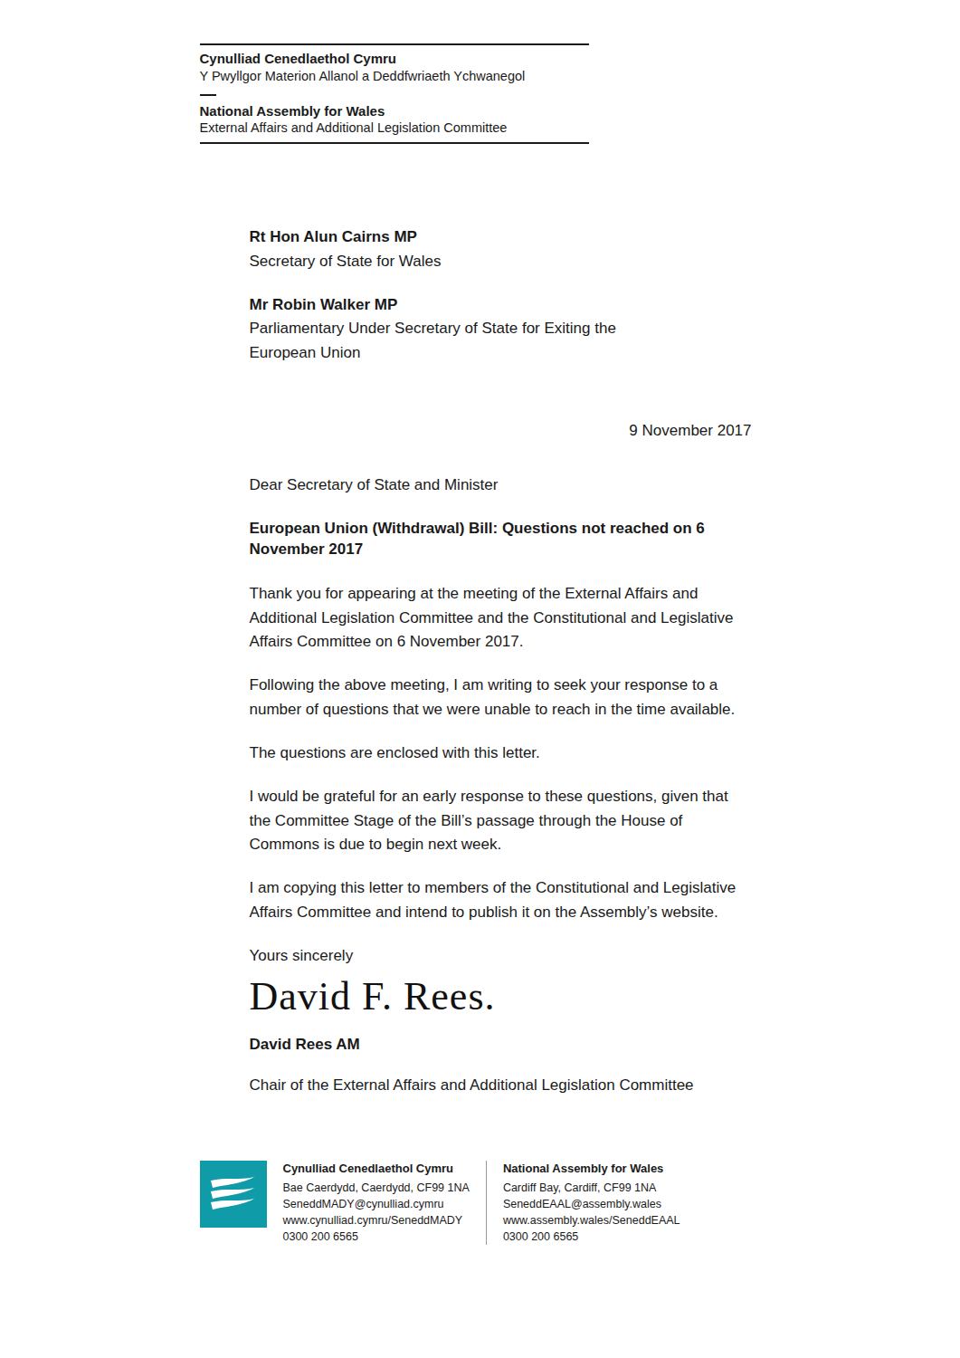Cynulliad Cenedlaethol Cymru
Y Pwyllgor Materion Allanol a Deddfwriaeth Ychwanegol
National Assembly for Wales
External Affairs and Additional Legislation Committee
Rt Hon Alun Cairns MP
Secretary of State for Wales
Mr Robin Walker MP
Parliamentary Under Secretary of State for Exiting the
European Union
9 November 2017
Dear Secretary of State and Minister
European Union (Withdrawal) Bill: Questions not reached on 6 November 2017
Thank you for appearing at the meeting of the External Affairs and Additional Legislation Committee and the Constitutional and Legislative Affairs Committee on 6 November 2017.
Following the above meeting, I am writing to seek your response to a number of questions that we were unable to reach in the time available.
The questions are enclosed with this letter.
I would be grateful for an early response to these questions, given that the Committee Stage of the Bill’s passage through the House of Commons is due to begin next week.
I am copying this letter to members of the Constitutional and Legislative Affairs Committee and intend to publish it on the Assembly’s website.
Yours sincerely
David F. Rees.
David Rees AM
Chair of the External Affairs and Additional Legislation Committee
Cynulliad Cenedlaethol Cymru
Bae Caerdydd, Caerdydd, CF99 1NA
SeneddMADY@cynulliad.cymru
www.cynulliad.cymru/SeneddMADY
0300 200 6565
National Assembly for Wales
Cardiff Bay, Cardiff, CF99 1NA
SeneddEAAL@assembly.wales
www.assembly.wales/SeneddEAAL
0300 200 6565